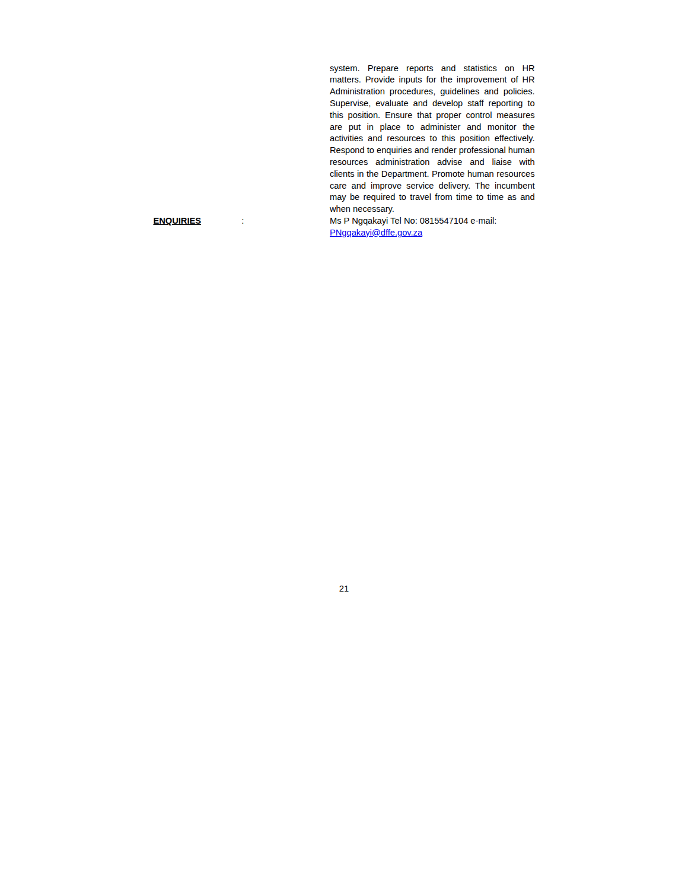system. Prepare reports and statistics on HR matters. Provide inputs for the improvement of HR Administration procedures, guidelines and policies. Supervise, evaluate and develop staff reporting to this position. Ensure that proper control measures are put in place to administer and monitor the activities and resources to this position effectively. Respond to enquiries and render professional human resources administration advise and liaise with clients in the Department. Promote human resources care and improve service delivery. The incumbent may be required to travel from time to time as and when necessary.
ENQUIRIES
:
Ms P Ngqakayi Tel No: 0815547104 e-mail: PNgqakayi@dffe.gov.za
21